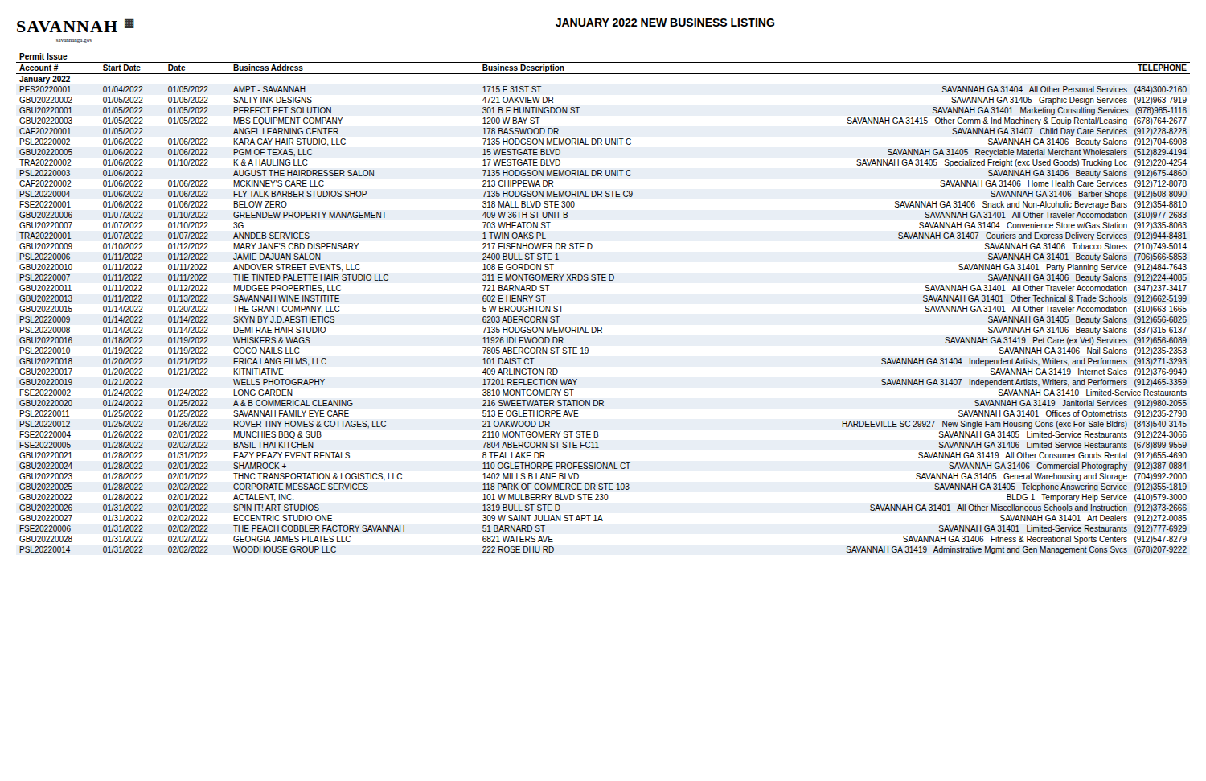SAVANNAH ▦savannahga.gov
JANUARY 2022 NEW BUSINESS LISTING
| Permit Issue | | | | |
| --- | --- | --- | --- | --- |
| Account # | Start Date | Date | Business Address | Business Description | TELEPHONE |
| January 2022 |
| PES20220001 | 01/04/2022 | 01/05/2022 | AMPT - SAVANNAH | 1715 E 31ST ST | SAVANNAH GA 31404 All Other Personal Services (484)300-2160 |
| GBU20220002 | 01/05/2022 | 01/05/2022 | SALTY INK DESIGNS | 4721 OAKVIEW DR | SAVANNAH GA 31405 Graphic Design Services (912)963-7919 |
| GBU20220001 | 01/05/2022 | 01/05/2022 | PERFECT PET SOLUTION | 301 B E HUNTINGDON ST | SAVANNAH GA 31401 Marketing Consulting Services (978)985-1116 |
| GBU20220003 | 01/05/2022 | 01/05/2022 | MBS EQUIPMENT COMPANY | 1200 W BAY ST | SAVANNAH GA 31415 Other Comm & Ind Machinery & Equip Rental/Leasing (678)764-2677 |
| CAF20220001 | 01/05/2022 | | ANGEL LEARNING CENTER | 178 BASSWOOD DR | SAVANNAH GA 31407 Child Day Care Services (912)228-8228 |
| PSL20220002 | 01/06/2022 | 01/06/2022 | KARA CAY HAIR STUDIO, LLC | 7135 HODGSON MEMORIAL DR UNIT C | SAVANNAH GA 31406 Beauty Salons (912)704-6908 |
| GBU20220005 | 01/06/2022 | 01/06/2022 | PGM OF TEXAS, LLC | 15 WESTGATE BLVD | SAVANNAH GA 31405 Recyclable Material Merchant Wholesalers (512)829-4194 |
| TRA20220002 | 01/06/2022 | 01/10/2022 | K & A HAULING LLC | 17 WESTGATE BLVD | SAVANNAH GA 31405 Specialized Freight (exc Used Goods) Trucking Loc (912)220-4254 |
| PSL20220003 | 01/06/2022 | | AUGUST THE HAIRDRESSER SALON | 7135 HODGSON MEMORIAL DR UNIT C | SAVANNAH GA 31406 Beauty Salons (912)675-4860 |
| CAF20220002 | 01/06/2022 | 01/06/2022 | MCKINNEY'S CARE LLC | 213 CHIPPEWA DR | SAVANNAH GA 31406 Home Health Care Services (912)712-8078 |
| PSL20220004 | 01/06/2022 | 01/06/2022 | FLY TALK BARBER STUDIOS SHOP | 7135 HODGSON MEMORIAL DR STE C9 | SAVANNAH GA 31406 Barber Shops (912)508-8090 |
| FSE20220001 | 01/06/2022 | 01/06/2022 | BELOW ZERO | 318 MALL BLVD STE 300 | SAVANNAH GA 31406 Snack and Non-Alcoholic Beverage Bars (912)354-8810 |
| GBU20220006 | 01/07/2022 | 01/10/2022 | GREENDEW PROPERTY MANAGEMENT | 409 W 36TH ST UNIT B | SAVANNAH GA 31401 All Other Traveler Accomodation (310)977-2683 |
| GBU20220007 | 01/07/2022 | 01/10/2022 | 3G | 703 WHEATON ST | SAVANNAH GA 31404 Convenience Store w/Gas Station (912)335-8063 |
| TRA20220001 | 01/07/2022 | 01/07/2022 | ANNDEB SERVICES | 1 TWIN OAKS PL | SAVANNAH GA 31407 Couriers and Express Delivery Services (912)944-8481 |
| GBU20220009 | 01/10/2022 | 01/12/2022 | MARY JANE'S CBD DISPENSARY | 217 EISENHOWER DR STE D | SAVANNAH GA 31406 Tobacco Stores (210)749-5014 |
| PSL20220006 | 01/11/2022 | 01/12/2022 | JAMIE DAJUAN SALON | 2400 BULL ST STE 1 | SAVANNAH GA 31401 Beauty Salons (706)566-5853 |
| GBU20220010 | 01/11/2022 | 01/11/2022 | ANDOVER STREET EVENTS, LLC | 108 E GORDON ST | SAVANNAH GA 31401 Party Planning Service (912)484-7643 |
| PSL20220007 | 01/11/2022 | 01/11/2022 | THE TINTED PALETTE HAIR STUDIO LLC | 311 E MONTGOMERY XRDS STE D | SAVANNAH GA 31406 Beauty Salons (912)224-4085 |
| GBU20220011 | 01/11/2022 | 01/12/2022 | MUDGEE PROPERTIES, LLC | 721 BARNARD ST | SAVANNAH GA 31401 All Other Traveler Accomodation (347)237-3417 |
| GBU20220013 | 01/11/2022 | 01/13/2022 | SAVANNAH WINE INSTITITE | 602 E HENRY ST | SAVANNAH GA 31401 Other Technical & Trade Schools (912)662-5199 |
| GBU20220015 | 01/14/2022 | 01/20/2022 | THE GRANT COMPANY, LLC | 5 W BROUGHTON ST | SAVANNAH GA 31401 All Other Traveler Accomodation (310)663-1665 |
| PSL20220009 | 01/14/2022 | 01/14/2022 | SKYN BY J.D.AESTHETICS | 6203 ABERCORN ST | SAVANNAH GA 31405 Beauty Salons (912)656-6826 |
| PSL20220008 | 01/14/2022 | 01/14/2022 | DEMI RAE HAIR STUDIO | 7135 HODGSON MEMORIAL DR | SAVANNAH GA 31406 Beauty Salons (337)315-6137 |
| GBU20220016 | 01/18/2022 | 01/19/2022 | WHISKERS & WAGS | 11926 IDLEWOOD DR | SAVANNAH GA 31419 Pet Care (ex Vet) Services (912)656-6089 |
| PSL20220010 | 01/19/2022 | 01/19/2022 | COCO NAILS LLC | 7805 ABERCORN ST STE 19 | SAVANNAH GA 31406 Nail Salons (912)235-2353 |
| GBU20220018 | 01/20/2022 | 01/21/2022 | ERICA LANG FILMS, LLC | 101 DAIST CT | SAVANNAH GA 31404 Independent Artists, Writers, and Performers (913)271-3293 |
| GBU20220017 | 01/20/2022 | 01/21/2022 | KITNITIATIVE | 409 ARLINGTON RD | SAVANNAH GA 31419 Internet Sales (912)376-9949 |
| GBU20220019 | 01/21/2022 | | WELLS PHOTOGRAPHY | 17201 REFLECTION WAY | SAVANNAH GA 31407 Independent Artists, Writers, and Performers (912)465-3359 |
| FSE20220002 | 01/24/2022 | 01/24/2022 | LONG GARDEN | 3810 MONTGOMERY ST | SAVANNAH GA 31410 Limited-Service Restaurants |
| GBU20220020 | 01/24/2022 | 01/25/2022 | A & B COMMERICAL CLEANING | 216 SWEETWATER STATION DR | SAVANNAH GA 31419 Janitorial Services (912)980-2055 |
| PSL20220011 | 01/25/2022 | 01/25/2022 | SAVANNAH FAMILY EYE CARE | 513 E OGLETHORPE AVE | SAVANNAH GA 31401 Offices of Optometrists (912)235-2798 |
| PSL20220012 | 01/25/2022 | 01/26/2022 | ROVER TINY HOMES & COTTAGES, LLC | 21 OAKWOOD DR | HARDEEVILLE SC 29927 New Single Fam Housing Cons (exc For-Sale Bldrs) (843)540-3145 |
| FSE20220004 | 01/26/2022 | 02/01/2022 | MUNCHIES BBQ & SUB | 2110 MONTGOMERY ST STE B | SAVANNAH GA 31405 Limited-Service Restaurants (912)224-3066 |
| FSE20220005 | 01/28/2022 | 02/02/2022 | BASIL THAI KITCHEN | 7804 ABERCORN ST STE FC11 | SAVANNAH GA 31406 Limited-Service Restaurants (678)899-9559 |
| GBU20220021 | 01/28/2022 | 01/31/2022 | EAZY PEAZY EVENT RENTALS | 8 TEAL LAKE DR | SAVANNAH GA 31419 All Other Consumer Goods Rental (912)655-4690 |
| GBU20220024 | 01/28/2022 | 02/01/2022 | SHAMROCK + | 110 OGLETHORPE PROFESSIONAL CT | SAVANNAH GA 31406 Commercial Photography (912)387-0884 |
| GBU20220023 | 01/28/2022 | 02/01/2022 | THNC TRANSPORTATION & LOGISTICS, LLC | 1402 MILLS B LANE BLVD | SAVANNAH GA 31405 General Warehousing and Storage (704)992-2000 |
| GBU20220025 | 01/28/2022 | 02/02/2022 | CORPORATE MESSAGE SERVICES | 118 PARK OF COMMERCE DR STE 103 | SAVANNAH GA 31405 Telephone Answering Service (912)355-1819 |
| GBU20220022 | 01/28/2022 | 02/01/2022 | ACTALENT, INC. | 101 W MULBERRY BLVD STE 230 | BLDG 1 Temporary Help Service (410)579-3000 |
| GBU20220026 | 01/31/2022 | 02/01/2022 | SPIN IT! ART STUDIOS | 1319 BULL ST STE D | SAVANNAH GA 31401 All Other Miscellaneous Schools and Instruction (912)373-2666 |
| GBU20220027 | 01/31/2022 | 02/02/2022 | ECCENTRIC STUDIO ONE | 309 W SAINT JULIAN ST APT 1A | SAVANNAH GA 31401 Art Dealers (912)272-0085 |
| FSE20220006 | 01/31/2022 | 02/02/2022 | THE PEACH COBBLER FACTORY SAVANNAH | 51 BARNARD ST | SAVANNAH GA 31401 Limited-Service Restaurants (912)777-6929 |
| GBU20220028 | 01/31/2022 | 02/02/2022 | GEORGIA JAMES PILATES LLC | 6821 WATERS AVE | SAVANNAH GA 31406 Fitness & Recreational Sports Centers (912)547-8279 |
| PSL20220014 | 01/31/2022 | 02/02/2022 | WOODHOUSE GROUP LLC | 222 ROSE DHU RD | SAVANNAH GA 31419 Adminstrative Mgmt and Gen Management Cons Svcs (678)207-9222 |